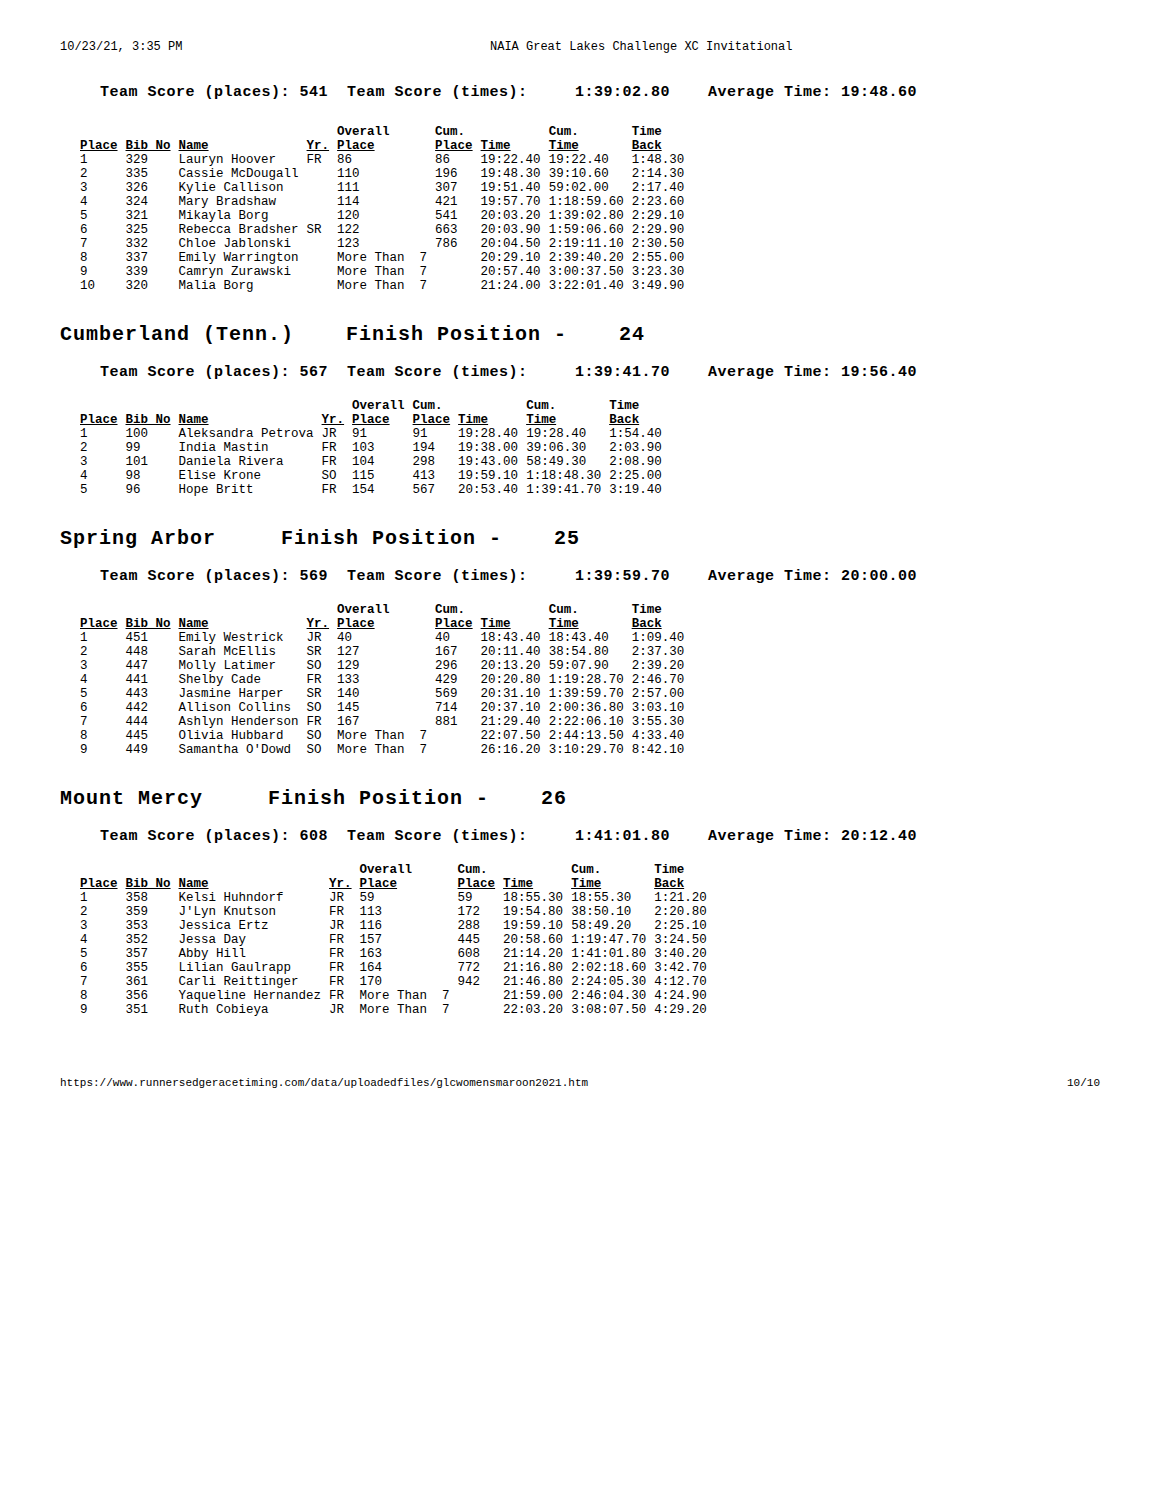10/23/21, 3:35 PM
NAIA Great Lakes Challenge XC Invitational
Team Score (places): 541 Team Score (times): 1:39:02.80 Average Time: 19:48.60
| | | | | Overall | Cum. | | Cum. | Time |
| --- | --- | --- | --- | --- | --- | --- | --- | --- |
| Place | Bib No | Name | Yr. | Place | Place | Time | Time | Back |
| 1 | 329 | Lauryn Hoover | FR | 86 | 86 | 19:22.40 | 19:22.40 | 1:48.30 |
| 2 | 335 | Cassie McDougall | | 110 | 196 | 19:48.30 | 39:10.60 | 2:14.30 |
| 3 | 326 | Kylie Callison | | 111 | 307 | 19:51.40 | 59:02.00 | 2:17.40 |
| 4 | 324 | Mary Bradshaw | | 114 | 421 | 19:57.70 | 1:18:59.60 | 2:23.60 |
| 5 | 321 | Mikayla Borg | | 120 | 541 | 20:03.20 | 1:39:02.80 | 2:29.10 |
| 6 | 325 | Rebecca Bradsher | SR | 122 | 663 | 20:03.90 | 1:59:06.60 | 2:29.90 |
| 7 | 332 | Chloe Jablonski | | 123 | 786 | 20:04.50 | 2:19:11.10 | 2:30.50 |
| 8 | 337 | Emily Warrington | | More Than 7 | | 20:29.10 | 2:39:40.20 | 2:55.00 |
| 9 | 339 | Camryn Zurawski | | More Than 7 | | 20:57.40 | 3:00:37.50 | 3:23.30 |
| 10 | 320 | Malia Borg | | More Than 7 | | 21:24.00 | 3:22:01.40 | 3:49.90 |
Cumberland (Tenn.) Finish Position - 24
Team Score (places): 567 Team Score (times): 1:39:41.70 Average Time: 19:56.40
| | | | | Overall | Cum. | | Cum. | Time |
| --- | --- | --- | --- | --- | --- | --- | --- | --- |
| Place | Bib No | Name | Yr. | Place | Place | Time | Time | Back |
| 1 | 100 | Aleksandra Petrova | JR | 91 | 91 | 19:28.40 | 19:28.40 | 1:54.40 |
| 2 | 99 | India Mastin | FR | 103 | 194 | 19:38.00 | 39:06.30 | 2:03.90 |
| 3 | 101 | Daniela Rivera | FR | 104 | 298 | 19:43.00 | 58:49.30 | 2:08.90 |
| 4 | 98 | Elise Krone | SO | 115 | 413 | 19:59.10 | 1:18:48.30 | 2:25.00 |
| 5 | 96 | Hope Britt | FR | 154 | 567 | 20:53.40 | 1:39:41.70 | 3:19.40 |
Spring Arbor Finish Position - 25
Team Score (places): 569 Team Score (times): 1:39:59.70 Average Time: 20:00.00
| | | | | Overall | Cum. | | Cum. | Time |
| --- | --- | --- | --- | --- | --- | --- | --- | --- |
| Place | Bib No | Name | Yr. | Place | Place | Time | Time | Back |
| 1 | 451 | Emily Westrick | JR | 40 | 40 | 18:43.40 | 18:43.40 | 1:09.40 |
| 2 | 448 | Sarah McEllis | SR | 127 | 167 | 20:11.40 | 38:54.80 | 2:37.30 |
| 3 | 447 | Molly Latimer | SO | 129 | 296 | 20:13.20 | 59:07.90 | 2:39.20 |
| 4 | 441 | Shelby Cade | FR | 133 | 429 | 20:20.80 | 1:19:28.70 | 2:46.70 |
| 5 | 443 | Jasmine Harper | SR | 140 | 569 | 20:31.10 | 1:39:59.70 | 2:57.00 |
| 6 | 442 | Allison Collins | SO | 145 | 714 | 20:37.10 | 2:00:36.80 | 3:03.10 |
| 7 | 444 | Ashlyn Henderson | FR | 167 | 881 | 21:29.40 | 2:22:06.10 | 3:55.30 |
| 8 | 445 | Olivia Hubbard | SO | More Than 7 | | 22:07.50 | 2:44:13.50 | 4:33.40 |
| 9 | 449 | Samantha O'Dowd | SO | More Than 7 | | 26:16.20 | 3:10:29.70 | 8:42.10 |
Mount Mercy Finish Position - 26
Team Score (places): 608 Team Score (times): 1:41:01.80 Average Time: 20:12.40
| | | | | Overall | Cum. | | Cum. | Time |
| --- | --- | --- | --- | --- | --- | --- | --- | --- |
| Place | Bib No | Name | Yr. | Place | Place | Time | Time | Back |
| 1 | 358 | Kelsi Huhndorf | JR | 59 | 59 | 18:55.30 | 18:55.30 | 1:21.20 |
| 2 | 359 | J'Lyn Knutson | FR | 113 | 172 | 19:54.80 | 38:50.10 | 2:20.80 |
| 3 | 353 | Jessica Ertz | JR | 116 | 288 | 19:59.10 | 58:49.20 | 2:25.10 |
| 4 | 352 | Jessa Day | FR | 157 | 445 | 20:58.60 | 1:19:47.70 | 3:24.50 |
| 5 | 357 | Abby Hill | FR | 163 | 608 | 21:14.20 | 1:41:01.80 | 3:40.20 |
| 6 | 355 | Lilian Gaulrapp | FR | 164 | 772 | 21:16.80 | 2:02:18.60 | 3:42.70 |
| 7 | 361 | Carli Reittinger | FR | 170 | 942 | 21:46.80 | 2:24:05.30 | 4:12.70 |
| 8 | 356 | Yaqueline Hernandez | FR | More Than 7 | | 21:59.00 | 2:46:04.30 | 4:24.90 |
| 9 | 351 | Ruth Cobieya | JR | More Than 7 | | 22:03.20 | 3:08:07.50 | 4:29.20 |
https://www.runnersedgeracetiming.com/data/uploadedfiles/glcwomensmaroon2021.htm
10/10